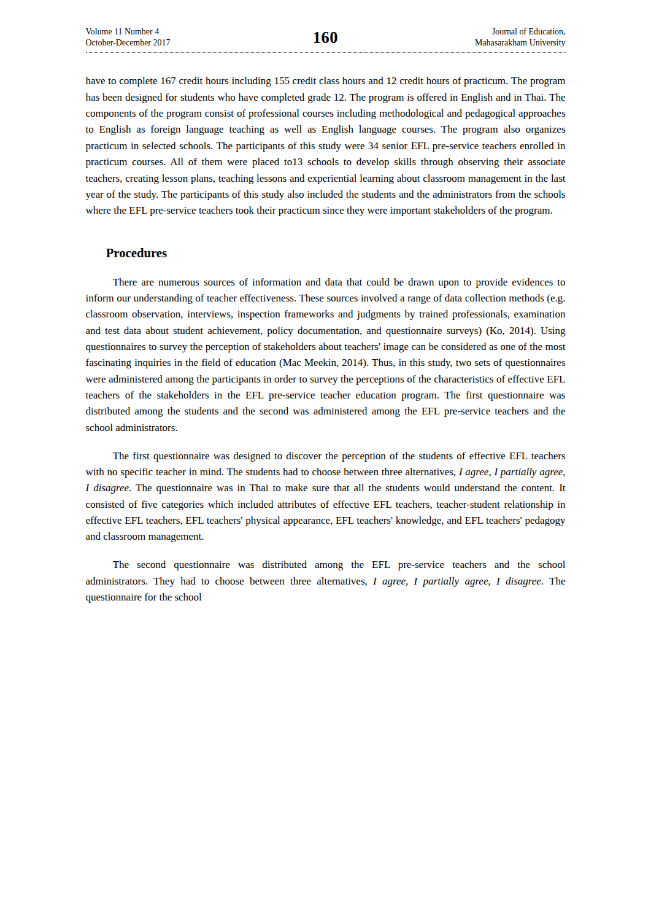Volume 11 Number 4 October-December 2017
160
Journal of Education, Mahasarakham University
have to complete 167 credit hours including 155 credit class hours and 12 credit hours of practicum. The program has been designed for students who have completed grade 12. The program is offered in English and in Thai. The components of the program consist of professional courses including methodological and pedagogical approaches to English as foreign language teaching as well as English language courses. The program also organizes practicum in selected schools. The participants of this study were 34 senior EFL pre-service teachers enrolled in practicum courses. All of them were placed to13 schools to develop skills through observing their associate teachers, creating lesson plans, teaching lessons and experiential learning about classroom management in the last year of the study. The participants of this study also included the students and the administrators from the schools where the EFL pre-service teachers took their practicum since they were important stakeholders of the program.
Procedures
There are numerous sources of information and data that could be drawn upon to provide evidences to inform our understanding of teacher effectiveness. These sources involved a range of data collection methods (e.g. classroom observation, interviews, inspection frameworks and judgments by trained professionals, examination and test data about student achievement, policy documentation, and questionnaire surveys) (Ko, 2014). Using questionnaires to survey the perception of stakeholders about teachers' image can be considered as one of the most fascinating inquiries in the field of education (Mac Meekin, 2014). Thus, in this study, two sets of questionnaires were administered among the participants in order to survey the perceptions of the characteristics of effective EFL teachers of the stakeholders in the EFL pre-service teacher education program. The first questionnaire was distributed among the students and the second was administered among the EFL pre-service teachers and the school administrators.
The first questionnaire was designed to discover the perception of the students of effective EFL teachers with no specific teacher in mind. The students had to choose between three alternatives, I agree, I partially agree, I disagree. The questionnaire was in Thai to make sure that all the students would understand the content. It consisted of five categories which included attributes of effective EFL teachers, teacher-student relationship in effective EFL teachers, EFL teachers' physical appearance, EFL teachers' knowledge, and EFL teachers' pedagogy and classroom management.
The second questionnaire was distributed among the EFL pre-service teachers and the school administrators. They had to choose between three alternatives, I agree, I partially agree, I disagree. The questionnaire for the school